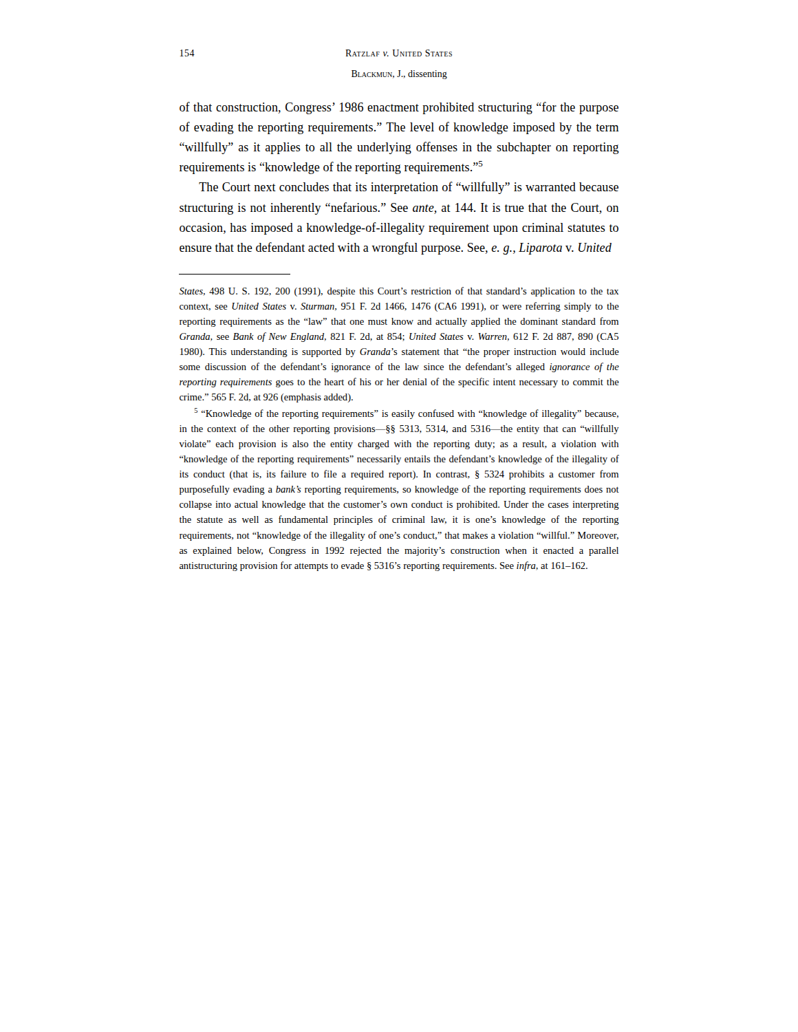154 Ratzlaf v. United States
Blackmun, J., dissenting
of that construction, Congress’ 1986 enactment prohibited structuring “for the purpose of evading the reporting requirements.” The level of knowledge imposed by the term “willfully” as it applies to all the underlying offenses in the subchapter on reporting requirements is “knowledge of the reporting requirements.”5
The Court next concludes that its interpretation of “willfully” is warranted because structuring is not inherently “nefarious.” See ante, at 144. It is true that the Court, on occasion, has imposed a knowledge-of-illegality requirement upon criminal statutes to ensure that the defendant acted with a wrongful purpose. See, e. g., Liparota v. United
States, 498 U. S. 192, 200 (1991), despite this Court’s restriction of that standard’s application to the tax context, see United States v. Sturman, 951 F. 2d 1466, 1476 (CA6 1991), or were referring simply to the reporting requirements as the “law” that one must know and actually applied the dominant standard from Granda, see Bank of New England, 821 F. 2d, at 854; United States v. Warren, 612 F. 2d 887, 890 (CA5 1980). This understanding is supported by Granda’s statement that “the proper instruction would include some discussion of the defendant’s ignorance of the law since the defendant’s alleged ignorance of the reporting requirements goes to the heart of his or her denial of the specific intent necessary to commit the crime.” 565 F. 2d, at 926 (emphasis added).
5 “Knowledge of the reporting requirements” is easily confused with “knowledge of illegality” because, in the context of the other reporting provisions—§§ 5313, 5314, and 5316—the entity that can “willfully violate” each provision is also the entity charged with the reporting duty; as a result, a violation with “knowledge of the reporting requirements” necessarily entails the defendant’s knowledge of the illegality of its conduct (that is, its failure to file a required report). In contrast, § 5324 prohibits a customer from purposefully evading a bank’s reporting requirements, so knowledge of the reporting requirements does not collapse into actual knowledge that the customer’s own conduct is prohibited. Under the cases interpreting the statute as well as fundamental principles of criminal law, it is one’s knowledge of the reporting requirements, not “knowledge of the illegality of one’s conduct,” that makes a violation “willful.” Moreover, as explained below, Congress in 1992 rejected the majority’s construction when it enacted a parallel antistructuring provision for attempts to evade § 5316’s reporting requirements. See infra, at 161–162.